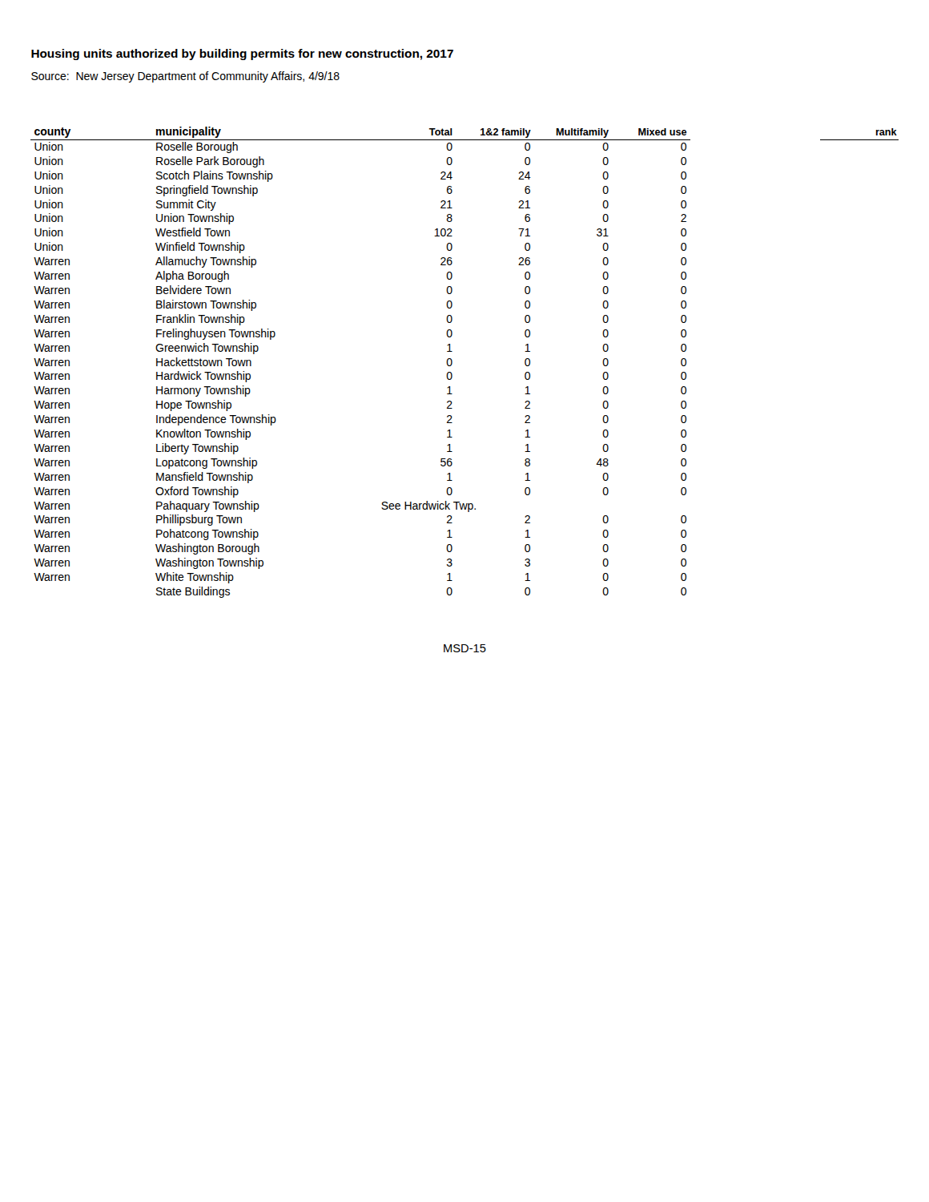Housing units authorized by building permits for new construction, 2017
Source: New Jersey Department of Community Affairs, 4/9/18
| county | municipality | Total | 1&2 family | Multifamily | Mixed use | | rank |
| --- | --- | --- | --- | --- | --- | --- | --- |
| Union | Roselle Borough | 0 | 0 | 0 | 0 | | |
| Union | Roselle Park Borough | 0 | 0 | 0 | 0 | | |
| Union | Scotch Plains Township | 24 | 24 | 0 | 0 | | |
| Union | Springfield Township | 6 | 6 | 0 | 0 | | |
| Union | Summit City | 21 | 21 | 0 | 0 | | |
| Union | Union Township | 8 | 6 | 0 | 2 | | |
| Union | Westfield Town | 102 | 71 | 31 | 0 | | |
| Union | Winfield Township | 0 | 0 | 0 | 0 | | |
| Warren | Allamuchy Township | 26 | 26 | 0 | 0 | | |
| Warren | Alpha Borough | 0 | 0 | 0 | 0 | | |
| Warren | Belvidere Town | 0 | 0 | 0 | 0 | | |
| Warren | Blairstown Township | 0 | 0 | 0 | 0 | | |
| Warren | Franklin Township | 0 | 0 | 0 | 0 | | |
| Warren | Frelinghuysen Township | 0 | 0 | 0 | 0 | | |
| Warren | Greenwich Township | 1 | 1 | 0 | 0 | | |
| Warren | Hackettstown Town | 0 | 0 | 0 | 0 | | |
| Warren | Hardwick Township | 0 | 0 | 0 | 0 | | |
| Warren | Harmony Township | 1 | 1 | 0 | 0 | | |
| Warren | Hope Township | 2 | 2 | 0 | 0 | | |
| Warren | Independence Township | 2 | 2 | 0 | 0 | | |
| Warren | Knowlton Township | 1 | 1 | 0 | 0 | | |
| Warren | Liberty Township | 1 | 1 | 0 | 0 | | |
| Warren | Lopatcong Township | 56 | 8 | 48 | 0 | | |
| Warren | Mansfield Township | 1 | 1 | 0 | 0 | | |
| Warren | Oxford Township | 0 | 0 | 0 | 0 | | |
| Warren | Pahaquary Township | See Hardwick Twp. | | |
| Warren | Phillipsburg Town | 2 | 2 | 0 | 0 | | |
| Warren | Pohatcong Township | 1 | 1 | 0 | 0 | | |
| Warren | Washington Borough | 0 | 0 | 0 | 0 | | |
| Warren | Washington Township | 3 | 3 | 0 | 0 | | |
| Warren | White Township | 1 | 1 | 0 | 0 | | |
| | State Buildings | 0 | 0 | 0 | 0 | | |
MSD-15